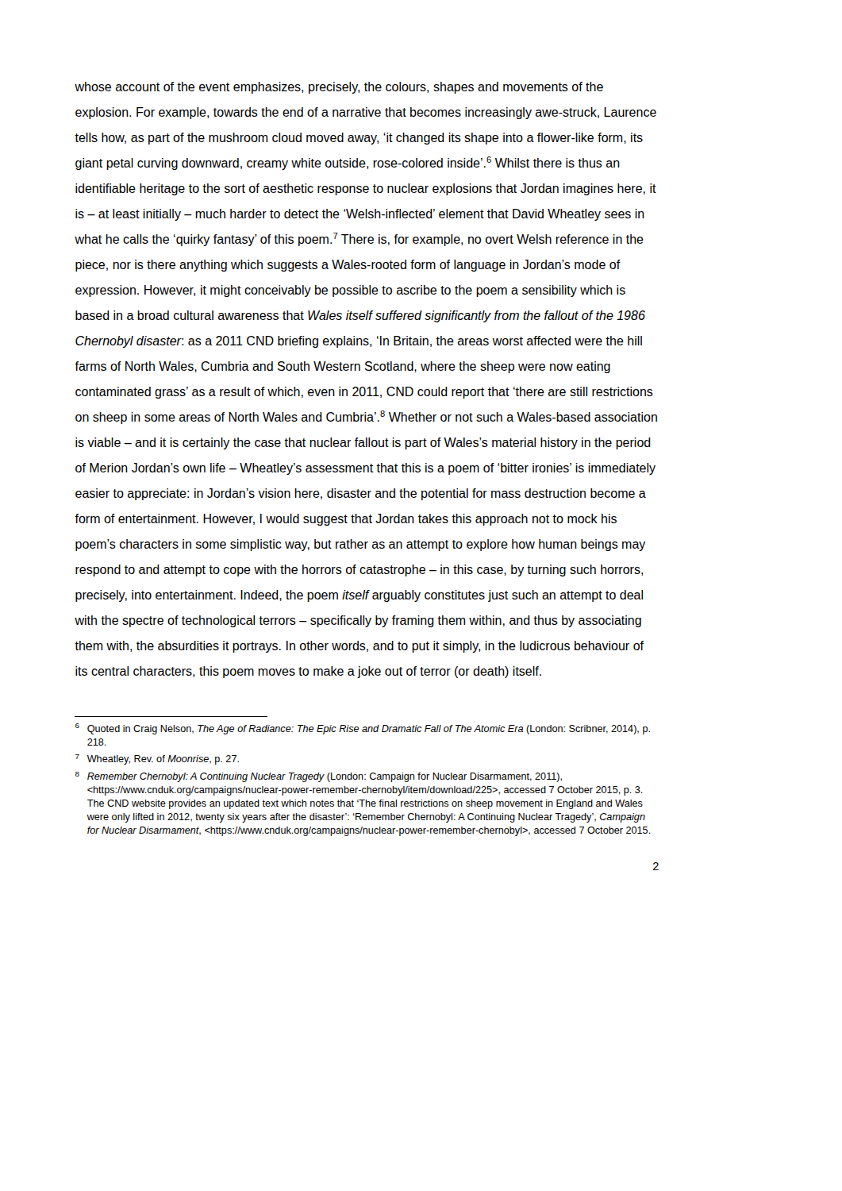whose account of the event emphasizes, precisely, the colours, shapes and movements of the explosion. For example, towards the end of a narrative that becomes increasingly awe-struck, Laurence tells how, as part of the mushroom cloud moved away, ‘it changed its shape into a flower-like form, its giant petal curving downward, creamy white outside, rose-colored inside’.6 Whilst there is thus an identifiable heritage to the sort of aesthetic response to nuclear explosions that Jordan imagines here, it is – at least initially – much harder to detect the ‘Welsh-inflected’ element that David Wheatley sees in what he calls the ‘quirky fantasy’ of this poem.7 There is, for example, no overt Welsh reference in the piece, nor is there anything which suggests a Wales-rooted form of language in Jordan’s mode of expression. However, it might conceivably be possible to ascribe to the poem a sensibility which is based in a broad cultural awareness that Wales itself suffered significantly from the fallout of the 1986 Chernobyl disaster: as a 2011 CND briefing explains, ‘In Britain, the areas worst affected were the hill farms of North Wales, Cumbria and South Western Scotland, where the sheep were now eating contaminated grass’ as a result of which, even in 2011, CND could report that ‘there are still restrictions on sheep in some areas of North Wales and Cumbria’.8 Whether or not such a Wales-based association is viable – and it is certainly the case that nuclear fallout is part of Wales’s material history in the period of Merion Jordan’s own life – Wheatley’s assessment that this is a poem of ‘bitter ironies’ is immediately easier to appreciate: in Jordan’s vision here, disaster and the potential for mass destruction become a form of entertainment. However, I would suggest that Jordan takes this approach not to mock his poem’s characters in some simplistic way, but rather as an attempt to explore how human beings may respond to and attempt to cope with the horrors of catastrophe – in this case, by turning such horrors, precisely, into entertainment. Indeed, the poem itself arguably constitutes just such an attempt to deal with the spectre of technological terrors – specifically by framing them within, and thus by associating them with, the absurdities it portrays. In other words, and to put it simply, in the ludicrous behaviour of its central characters, this poem moves to make a joke out of terror (or death) itself.
6 Quoted in Craig Nelson, The Age of Radiance: The Epic Rise and Dramatic Fall of The Atomic Era (London: Scribner, 2014), p. 218.
7 Wheatley, Rev. of Moonrise, p. 27.
8 Remember Chernobyl: A Continuing Nuclear Tragedy (London: Campaign for Nuclear Disarmament, 2011), <https://www.cnduk.org/campaigns/nuclear-power-remember-chernobyl/item/download/225>, accessed 7 October 2015, p. 3. The CND website provides an updated text which notes that ‘The final restrictions on sheep movement in England and Wales were only lifted in 2012, twenty six years after the disaster’: ‘Remember Chernobyl: A Continuing Nuclear Tragedy’, Campaign for Nuclear Disarmament, <https://www.cnduk.org/campaigns/nuclear-power-remember-chernobyl>, accessed 7 October 2015.
2